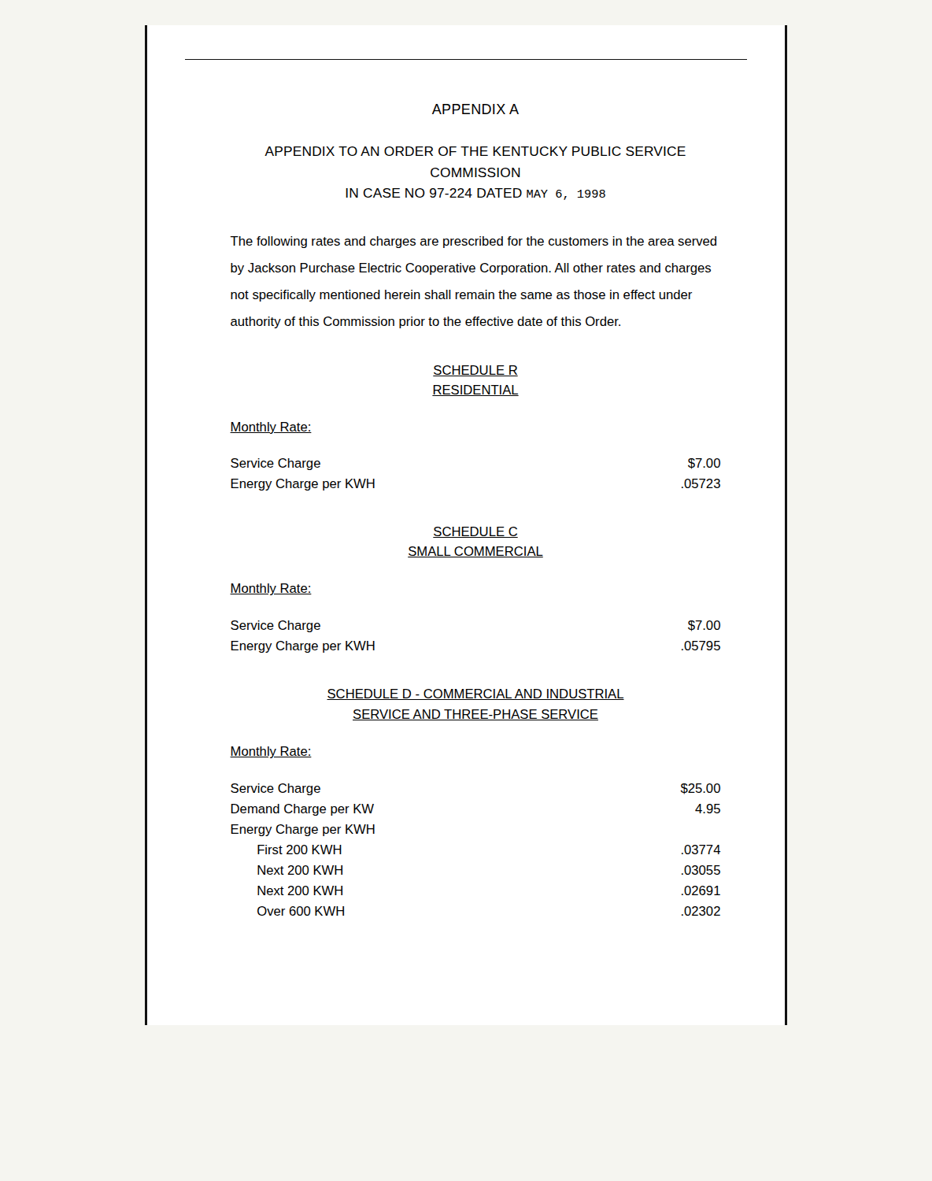APPENDIX A
APPENDIX TO AN ORDER OF THE KENTUCKY PUBLIC SERVICE COMMISSION
IN CASE NO 97-224 DATED MAY 6, 1998
The following rates and charges are prescribed for the customers in the area served by Jackson Purchase Electric Cooperative Corporation. All other rates and charges not specifically mentioned herein shall remain the same as those in effect under authority of this Commission prior to the effective date of this Order.
SCHEDULE R RESIDENTIAL
Monthly Rate:
| Service Charge | $7.00 |
| Energy Charge per KWH | .05723 |
SCHEDULE C SMALL COMMERCIAL
Monthly Rate:
| Service Charge | $7.00 |
| Energy Charge per KWH | .05795 |
SCHEDULE D - COMMERCIAL AND INDUSTRIAL SERVICE AND THREE-PHASE SERVICE
Monthly Rate:
| Service Charge | $25.00 |
| Demand Charge per KW | 4.95 |
| Energy Charge per KWH | |
| First 200 KWH | .03774 |
| Next 200 KWH | .03055 |
| Next 200 KWH | .02691 |
| Over 600 KWH | .02302 |